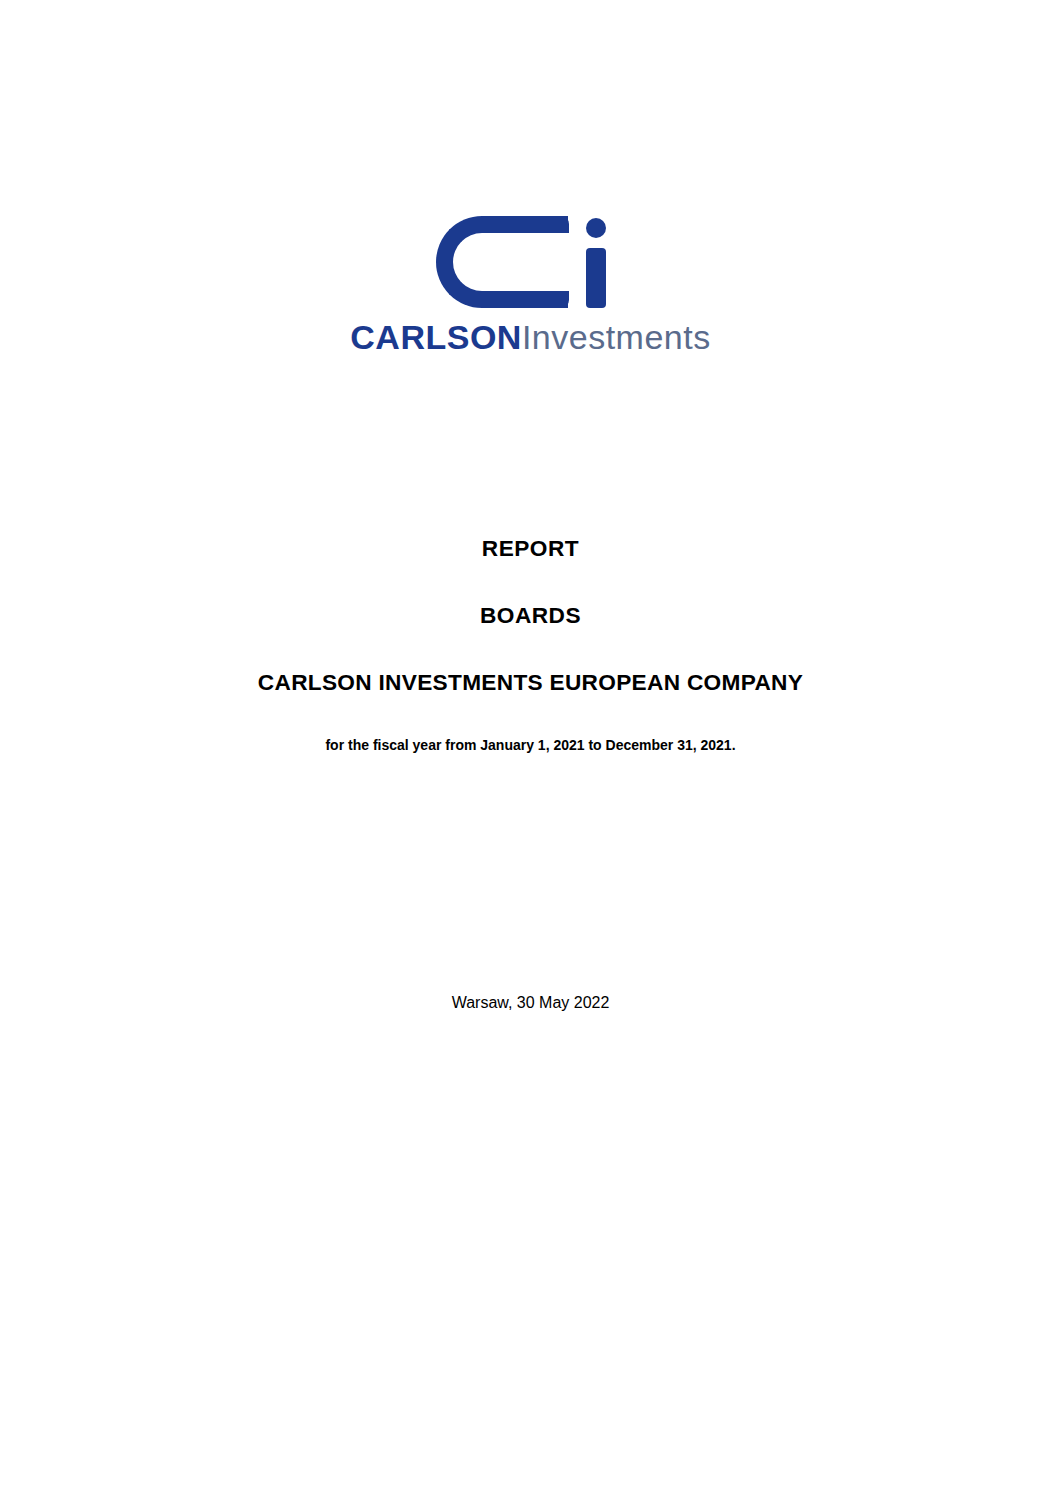CARLSON Investments
REPORT
BOARDS
CARLSON INVESTMENTS EUROPEAN COMPANY
for the fiscal year from January 1, 2021 to December 31, 2021.
Warsaw, 30 May 2022